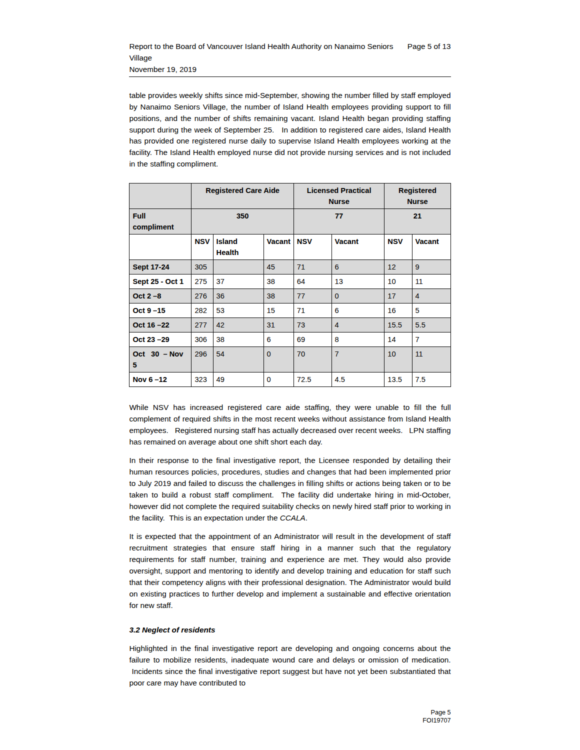Report to the Board of Vancouver Island Health Authority on Nanaimo Seniors Village
Page 5 of 13
November 19, 2019
table provides weekly shifts since mid-September, showing the number filled by staff employed by Nanaimo Seniors Village, the number of Island Health employees providing support to fill positions, and the number of shifts remaining vacant. Island Health began providing staffing support during the week of September 25. In addition to registered care aides, Island Health has provided one registered nurse daily to supervise Island Health employees working at the facility. The Island Health employed nurse did not provide nursing services and is not included in the staffing compliment.
| | Registered Care Aide | Licensed Practical Nurse | Registered Nurse |
| --- | --- | --- | --- |
| Full compliment | 350 | 77 | 21 |
| | NSV | Island Health | Vacant | NSV | Vacant | NSV | Vacant |
| Sept 17-24 | 305 | | 45 | 71 | 6 | 12 | 9 |
| Sept 25 - Oct 1 | 275 | 37 | 38 | 64 | 13 | 10 | 11 |
| Oct 2 –8 | 276 | 36 | 38 | 77 | 0 | 17 | 4 |
| Oct 9 –15 | 282 | 53 | 15 | 71 | 6 | 16 | 5 |
| Oct 16 –22 | 277 | 42 | 31 | 73 | 4 | 15.5 | 5.5 |
| Oct 23 –29 | 306 | 38 | 6 | 69 | 8 | 14 | 7 |
| Oct 30 – Nov 5 | 296 | 54 | 0 | 70 | 7 | 10 | 11 |
| Nov 6 –12 | 323 | 49 | 0 | 72.5 | 4.5 | 13.5 | 7.5 |
While NSV has increased registered care aide staffing, they were unable to fill the full complement of required shifts in the most recent weeks without assistance from Island Health employees. Registered nursing staff has actually decreased over recent weeks. LPN staffing has remained on average about one shift short each day.
In their response to the final investigative report, the Licensee responded by detailing their human resources policies, procedures, studies and changes that had been implemented prior to July 2019 and failed to discuss the challenges in filling shifts or actions being taken or to be taken to build a robust staff compliment. The facility did undertake hiring in mid-October, however did not complete the required suitability checks on newly hired staff prior to working in the facility. This is an expectation under the CCALA.
It is expected that the appointment of an Administrator will result in the development of staff recruitment strategies that ensure staff hiring in a manner such that the regulatory requirements for staff number, training and experience are met. They would also provide oversight, support and mentoring to identify and develop training and education for staff such that their competency aligns with their professional designation. The Administrator would build on existing practices to further develop and implement a sustainable and effective orientation for new staff.
3.2 Neglect of residents
Highlighted in the final investigative report are developing and ongoing concerns about the failure to mobilize residents, inadequate wound care and delays or omission of medication. Incidents since the final investigative report suggest but have not yet been substantiated that poor care may have contributed to
Page 5
FOI19707